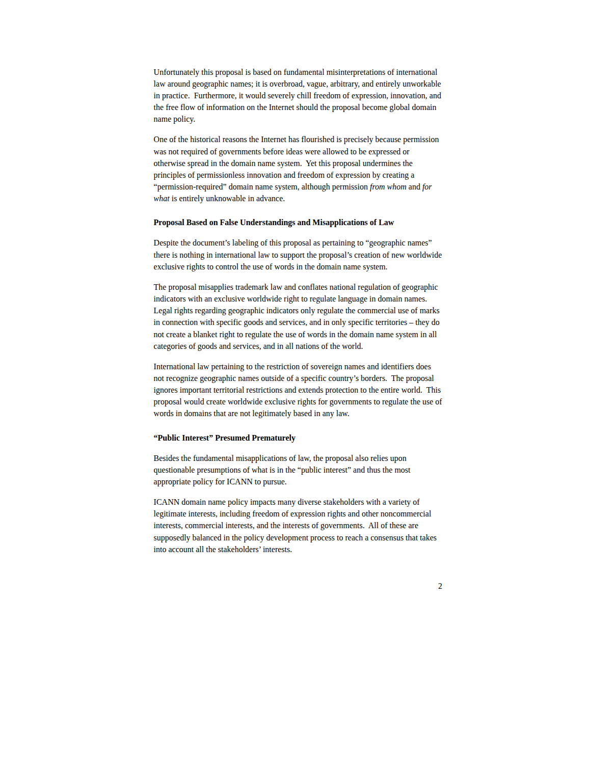Unfortunately this proposal is based on fundamental misinterpretations of international law around geographic names; it is overbroad, vague, arbitrary, and entirely unworkable in practice. Furthermore, it would severely chill freedom of expression, innovation, and the free flow of information on the Internet should the proposal become global domain name policy.
One of the historical reasons the Internet has flourished is precisely because permission was not required of governments before ideas were allowed to be expressed or otherwise spread in the domain name system. Yet this proposal undermines the principles of permissionless innovation and freedom of expression by creating a “permission-required” domain name system, although permission from whom and for what is entirely unknowable in advance.
Proposal Based on False Understandings and Misapplications of Law
Despite the document’s labeling of this proposal as pertaining to “geographic names” there is nothing in international law to support the proposal’s creation of new worldwide exclusive rights to control the use of words in the domain name system.
The proposal misapplies trademark law and conflates national regulation of geographic indicators with an exclusive worldwide right to regulate language in domain names. Legal rights regarding geographic indicators only regulate the commercial use of marks in connection with specific goods and services, and in only specific territories – they do not create a blanket right to regulate the use of words in the domain name system in all categories of goods and services, and in all nations of the world.
International law pertaining to the restriction of sovereign names and identifiers does not recognize geographic names outside of a specific country’s borders. The proposal ignores important territorial restrictions and extends protection to the entire world. This proposal would create worldwide exclusive rights for governments to regulate the use of words in domains that are not legitimately based in any law.
“Public Interest” Presumed Prematurely
Besides the fundamental misapplications of law, the proposal also relies upon questionable presumptions of what is in the “public interest” and thus the most appropriate policy for ICANN to pursue.
ICANN domain name policy impacts many diverse stakeholders with a variety of legitimate interests, including freedom of expression rights and other noncommercial interests, commercial interests, and the interests of governments. All of these are supposedly balanced in the policy development process to reach a consensus that takes into account all the stakeholders’ interests.
2